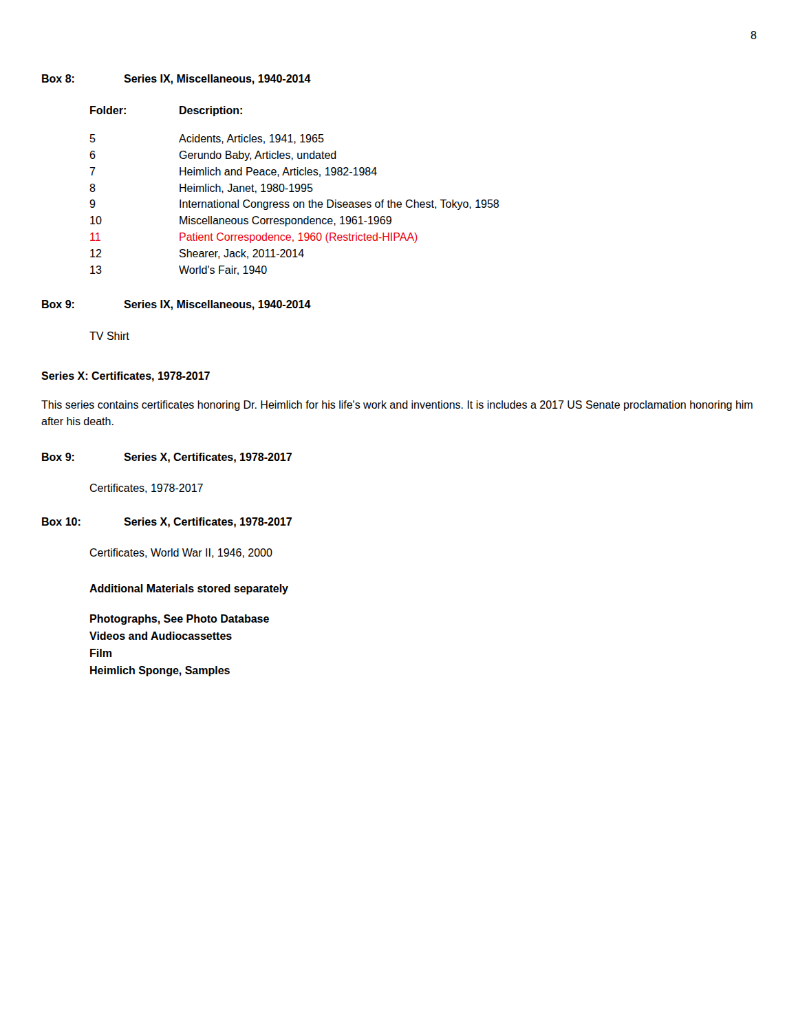8
Box 8: Series IX, Miscellaneous, 1940-2014
| Folder: | Description: |
| --- | --- |
| 5 | Acidents, Articles, 1941, 1965 |
| 6 | Gerundo Baby, Articles, undated |
| 7 | Heimlich and Peace, Articles, 1982-1984 |
| 8 | Heimlich, Janet, 1980-1995 |
| 9 | International Congress on the Diseases of the Chest, Tokyo, 1958 |
| 10 | Miscellaneous Correspondence, 1961-1969 |
| 11 | Patient Correspodence, 1960 (Restricted-HIPAA) |
| 12 | Shearer, Jack, 2011-2014 |
| 13 | World's Fair, 1940 |
Box 9: Series IX, Miscellaneous, 1940-2014
TV Shirt
Series X: Certificates, 1978-2017
This series contains certificates honoring Dr. Heimlich for his life's work and inventions. It is includes a 2017 US Senate proclamation honoring him after his death.
Box 9: Series X, Certificates, 1978-2017
Certificates, 1978-2017
Box 10: Series X, Certificates, 1978-2017
Certificates, World War II, 1946, 2000
Additional Materials stored separately
Photographs, See Photo Database
Videos and Audiocassettes
Film
Heimlich Sponge, Samples